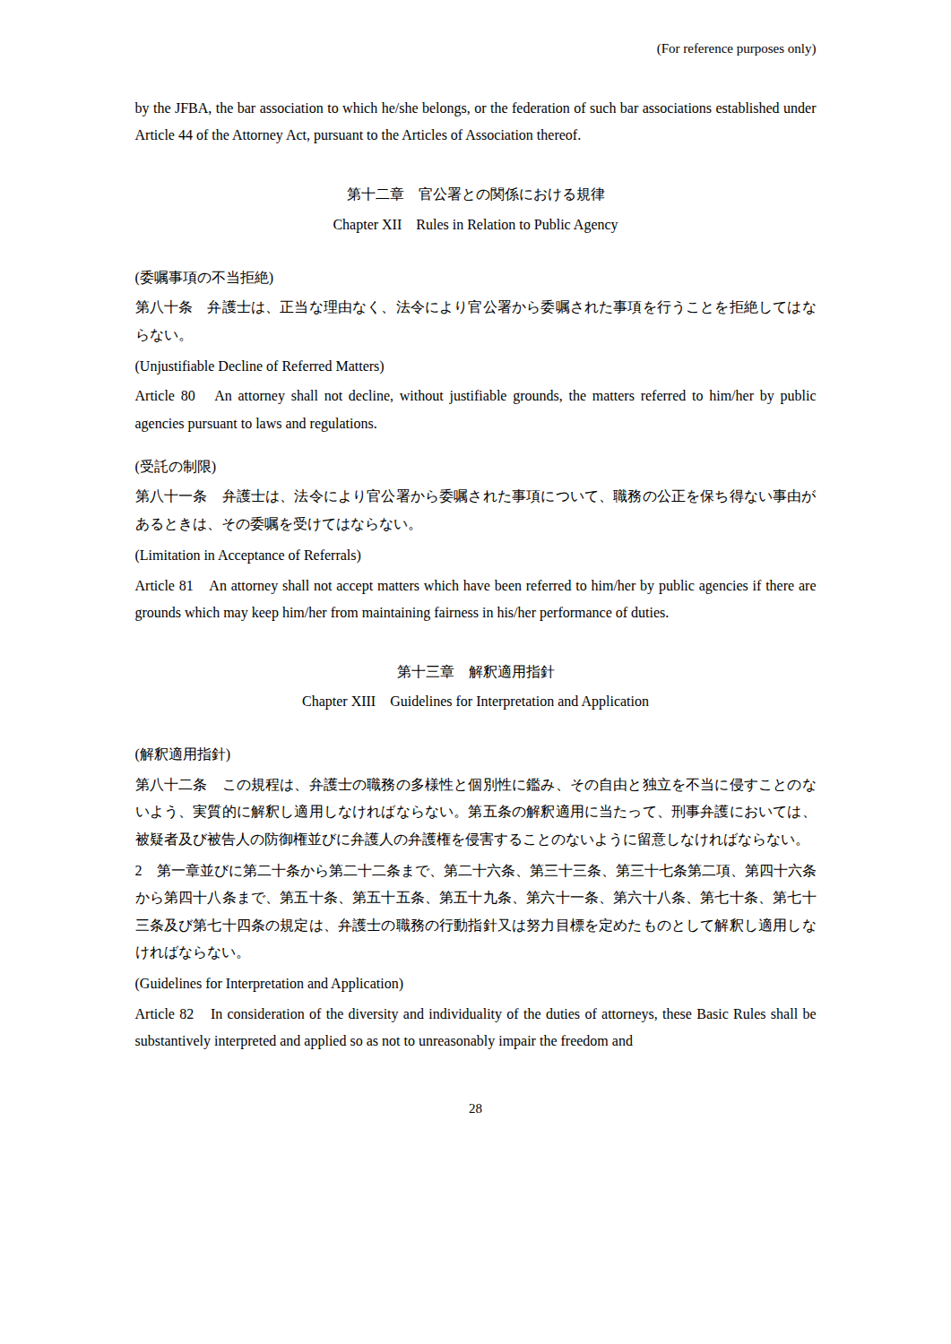(For reference purposes only)
by the JFBA, the bar association to which he/she belongs, or the federation of such bar associations established under Article 44 of the Attorney Act, pursuant to the Articles of Association thereof.
第十二章　官公署との関係における規律
Chapter XII　Rules in Relation to Public Agency
(委嘱事項の不当拒絶)
第八十条　弁護士は、正当な理由なく、法令により官公署から委嘱された事項を行うことを拒絶してはならない。
(Unjustifiable Decline of Referred Matters)
Article 80　An attorney shall not decline, without justifiable grounds, the matters referred to him/her by public agencies pursuant to laws and regulations.
(受託の制限)
第八十一条　弁護士は、法令により官公署から委嘱された事項について、職務の公正を保ち得ない事由があるときは、その委嘱を受けてはならない。
(Limitation in Acceptance of Referrals)
Article 81　An attorney shall not accept matters which have been referred to him/her by public agencies if there are grounds which may keep him/her from maintaining fairness in his/her performance of duties.
第十三章　解釈適用指針
Chapter XIII　Guidelines for Interpretation and Application
(解釈適用指針)
第八十二条　この規程は、弁護士の職務の多様性と個別性に鑑み、その自由と独立を不当に侵すことのないよう、実質的に解釈し適用しなければならない。第五条の解釈適用に当たって、刑事弁護においては、被疑者及び被告人の防御権並びに弁護人の弁護権を侵害することのないように留意しなければならない。
2　第一章並びに第二十条から第二十二条まで、第二十六条、第三十三条、第三十七条第二項、第四十六条から第四十八条まで、第五十条、第五十五条、第五十九条、第六十一条、第六十八条、第七十条、第七十三条及び第七十四条の規定は、弁護士の職務の行動指針又は努力目標を定めたものとして解釈し適用しなければならない。
(Guidelines for Interpretation and Application)
Article 82　In consideration of the diversity and individuality of the duties of attorneys, these Basic Rules shall be substantively interpreted and applied so as not to unreasonably impair the freedom and
28